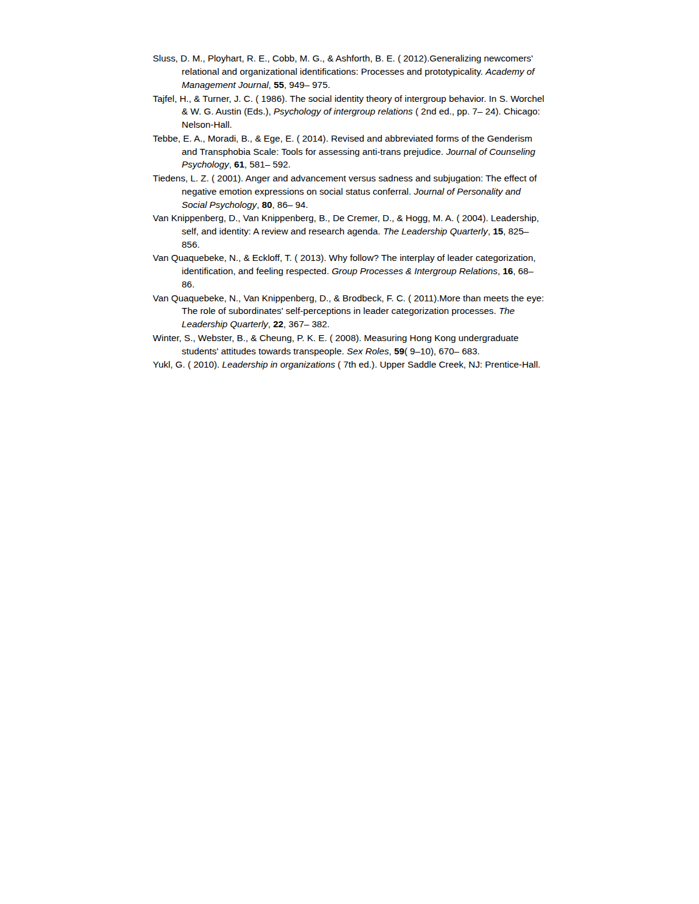Sluss, D. M., Ployhart, R. E., Cobb, M. G., & Ashforth, B. E. ( 2012).Generalizing newcomers' relational and organizational identifications: Processes and prototypicality. Academy of Management Journal, 55, 949– 975.
Tajfel, H., & Turner, J. C. ( 1986). The social identity theory of intergroup behavior. In S. Worchel & W. G. Austin (Eds.), Psychology of intergroup relations ( 2nd ed., pp. 7– 24). Chicago: Nelson-Hall.
Tebbe, E. A., Moradi, B., & Ege, E. ( 2014). Revised and abbreviated forms of the Genderism and Transphobia Scale: Tools for assessing anti-trans prejudice. Journal of Counseling Psychology, 61, 581– 592.
Tiedens, L. Z. ( 2001). Anger and advancement versus sadness and subjugation: The effect of negative emotion expressions on social status conferral. Journal of Personality and Social Psychology, 80, 86– 94.
Van Knippenberg, D., Van Knippenberg, B., De Cremer, D., & Hogg, M. A. ( 2004). Leadership, self, and identity: A review and research agenda. The Leadership Quarterly, 15, 825– 856.
Van Quaquebeke, N., & Eckloff, T. ( 2013). Why follow? The interplay of leader categorization, identification, and feeling respected. Group Processes & Intergroup Relations, 16, 68– 86.
Van Quaquebeke, N., Van Knippenberg, D., & Brodbeck, F. C. ( 2011).More than meets the eye: The role of subordinates' self-perceptions in leader categorization processes. The Leadership Quarterly, 22, 367– 382.
Winter, S., Webster, B., & Cheung, P. K. E. ( 2008). Measuring Hong Kong undergraduate students' attitudes towards transpeople. Sex Roles, 59( 9–10), 670– 683.
Yukl, G. ( 2010). Leadership in organizations ( 7th ed.). Upper Saddle Creek, NJ: Prentice-Hall.